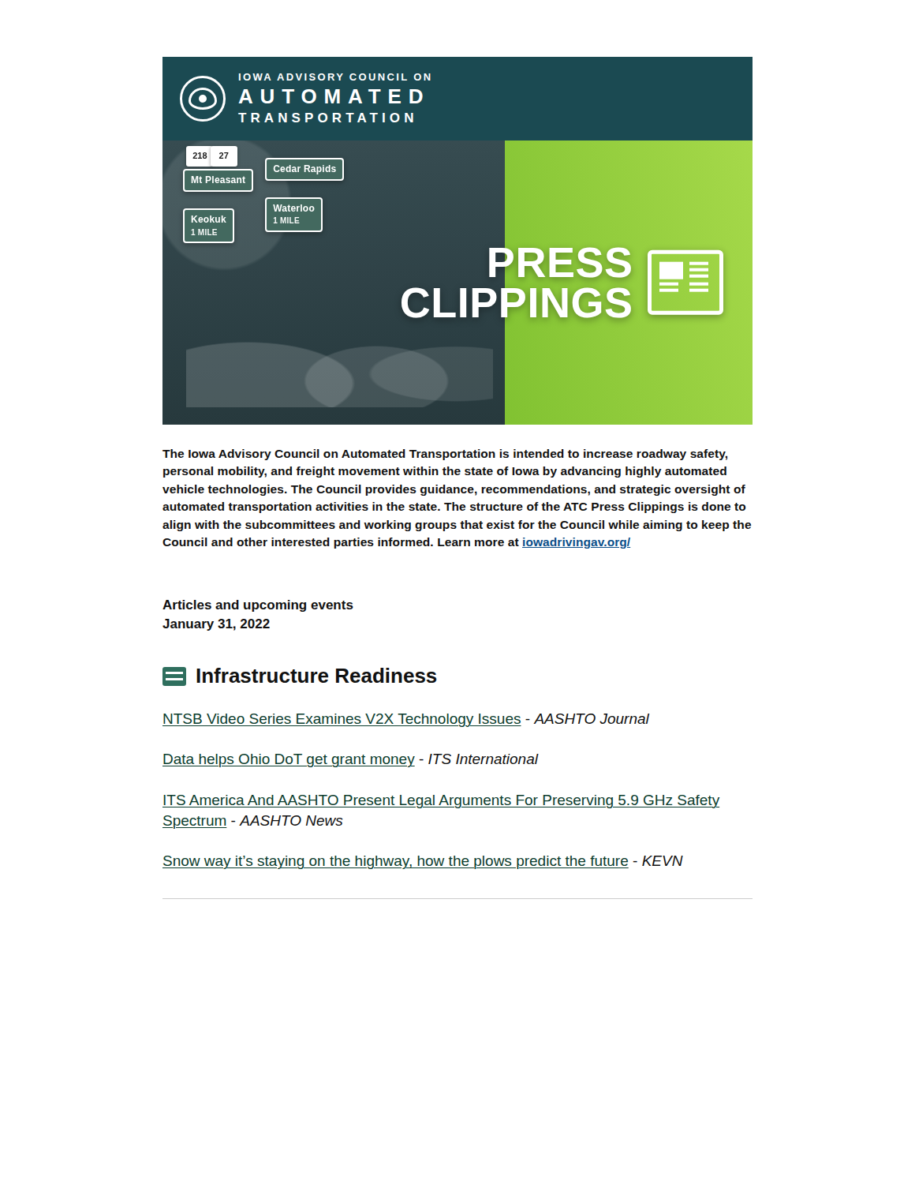Iowa Advisory Council on
Automated
Transportation
218
27
Mt Pleasant
Keokuk1 MILE
Cedar Rapids
Waterloo1 MILE
PRESS CLIPPINGS
The Iowa Advisory Council on Automated Transportation is intended to increase roadway safety, personal mobility, and freight movement within the state of Iowa by advancing highly automated vehicle technologies. The Council provides guidance, recommendations, and strategic oversight of automated transportation activities in the state. The structure of the ATC Press Clippings is done to align with the subcommittees and working groups that exist for the Council while aiming to keep the Council and other interested parties informed. Learn more at iowadrivingav.org/
Articles and upcoming events January 31, 2022
Infrastructure Readiness
NTSB Video Series Examines V2X Technology Issues - AASHTO Journal
Data helps Ohio DoT get grant money - ITS International
ITS America And AASHTO Present Legal Arguments For Preserving 5.9 GHz Safety Spectrum - AASHTO News
Snow way it’s staying on the highway, how the plows predict the future - KEVN